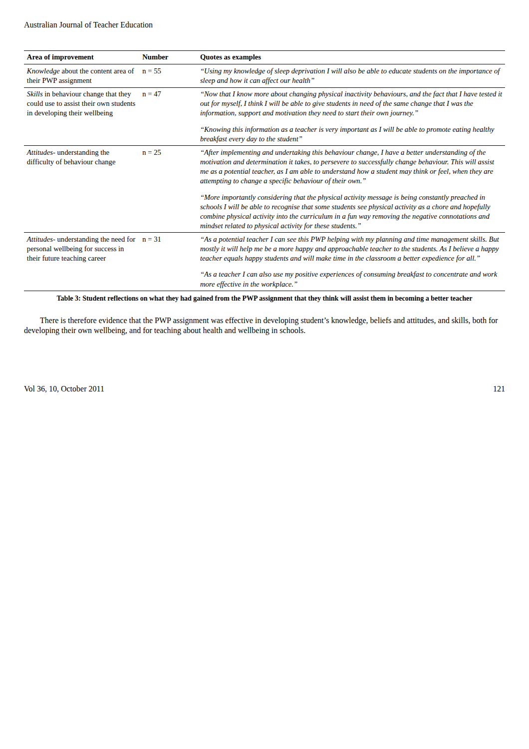Australian Journal of Teacher Education
| Area of improvement | Number | Quotes as examples |
| --- | --- | --- |
| Knowledge about the content area of their PWP assignment | n = 55 | “Using my knowledge of sleep deprivation I will also be able to educate students on the importance of sleep and how it can affect our health” |
| Skills in behaviour change that they could use to assist their own students in developing their wellbeing | n = 47 | “Now that I know more about changing physical inactivity behaviours, and the fact that I have tested it out for myself, I think I will be able to give students in need of the same change that I was the information, support and motivation they need to start their own journey.” “Knowing this information as a teacher is very important as I will be able to promote eating healthy breakfast every day to the student” |
| Attitudes - understanding the difficulty of behaviour change | n = 25 | “After implementing and undertaking this behaviour change, I have a better understanding of the motivation and determination it takes, to persevere to successfully change behaviour. This will assist me as a potential teacher, as I am able to understand how a student may think or feel, when they are attempting to change a specific behaviour of their own.” “More importantly considering that the physical activity message is being constantly preached in schools I will be able to recognise that some students see physical activity as a chore and hopefully combine physical activity into the curriculum in a fun way removing the negative connotations and mindset related to physical activity for these students.” |
| Attitudes - understanding the need for personal wellbeing for success in their future teaching career | n = 31 | “As a potential teacher I can see this PWP helping with my planning and time management skills. But mostly it will help me be a more happy and approachable teacher to the students. As I believe a happy teacher equals happy students and will make time in the classroom a better expedience for all.” “As a teacher I can also use my positive experiences of consuming breakfast to concentrate and work more effective in the workplace.” |
Table 3: Student reflections on what they had gained from the PWP assignment that they think will assist them in becoming a better teacher
There is therefore evidence that the PWP assignment was effective in developing student’s knowledge, beliefs and attitudes, and skills, both for developing their own wellbeing, and for teaching about health and wellbeing in schools.
Vol 36, 10, October 2011 121